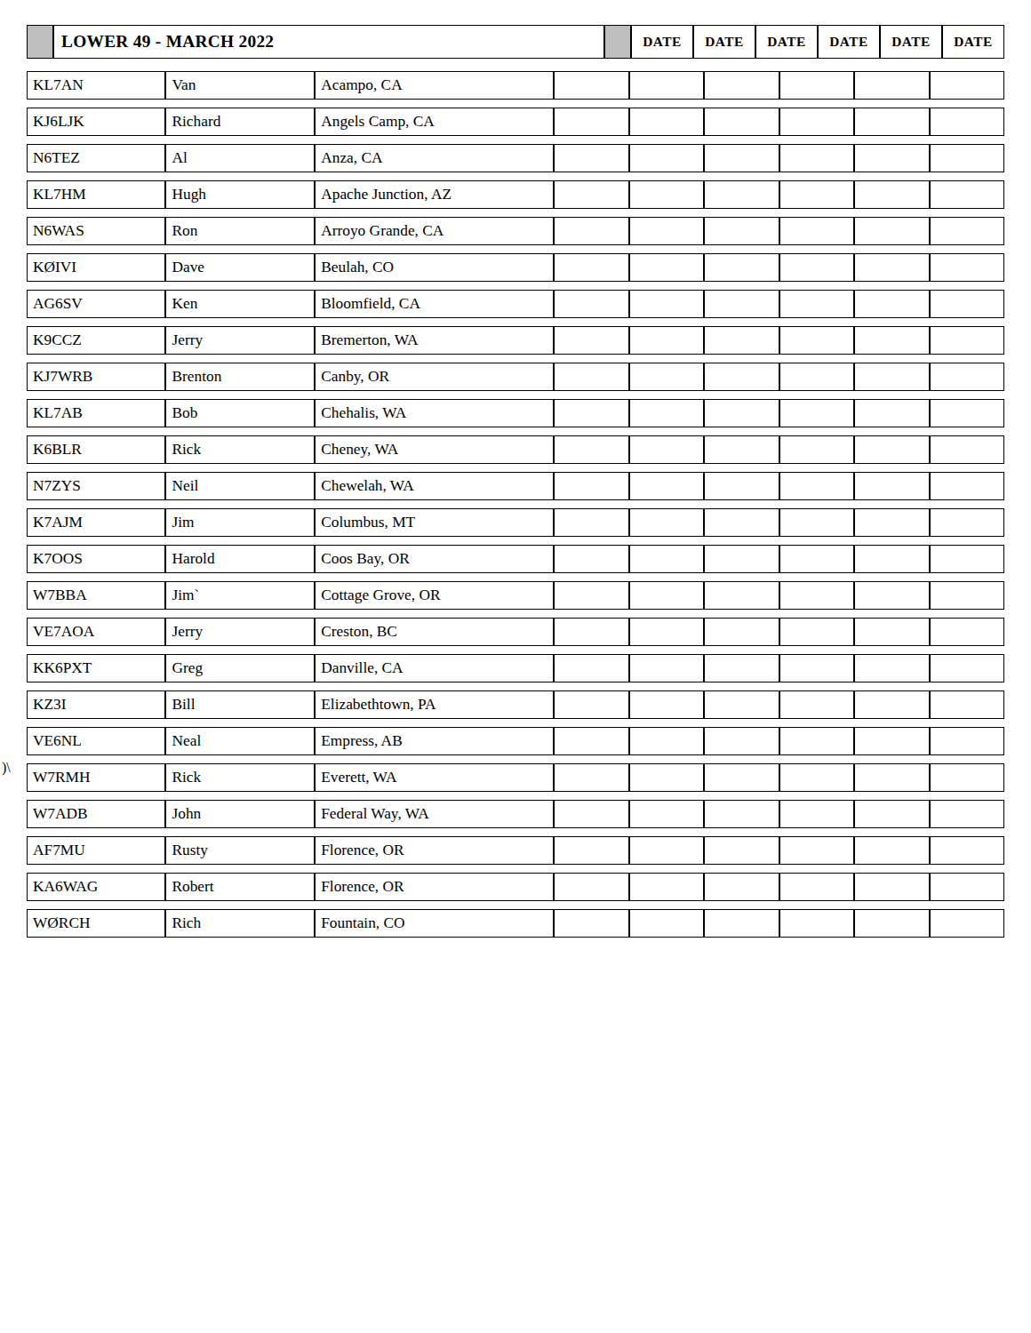| | LOWER 49 - MARCH 2022 | | DATE | DATE | DATE | DATE | DATE | DATE |
| KL7AN | Van | Acampo, CA | | | | | | |
| KJ6LJK | Richard | Angels Camp, CA | | | | | | |
| N6TEZ | Al | Anza, CA | | | | | | |
| KL7HM | Hugh | Apache Junction, AZ | | | | | | |
| N6WAS | Ron | Arroyo Grande, CA | | | | | | |
| KØIVI | Dave | Beulah, CO | | | | | | |
| AG6SV | Ken | Bloomfield, CA | | | | | | |
| K9CCZ | Jerry | Bremerton, WA | | | | | | |
| KJ7WRB | Brenton | Canby, OR | | | | | | |
| KL7AB | Bob | Chehalis, WA | | | | | | |
| K6BLR | Rick | Cheney, WA | | | | | | |
| N7ZYS | Neil | Chewelah, WA | | | | | | |
| K7AJM | Jim | Columbus, MT | | | | | | |
| K7OOS | Harold | Coos Bay, OR | | | | | | |
| W7BBA | Jim` | Cottage Grove, OR | | | | | | |
| VE7AOA | Jerry | Creston, BC | | | | | | |
| KK6PXT | Greg | Danville, CA | | | | | | |
| KZ3I | Bill | Elizabethtown, PA | | | | | | |
| VE6NL | Neal | Empress, AB | | | | | | |
| W7RMH | Rick | Everett, WA | | | | | | |
| W7ADB | John | Federal Way, WA | | | | | | |
| AF7MU | Rusty | Florence, OR | | | | | | |
| KA6WAG | Robert | Florence, OR | | | | | | |
| WØRCH | Rich | Fountain, CO | | | | | | |
)\